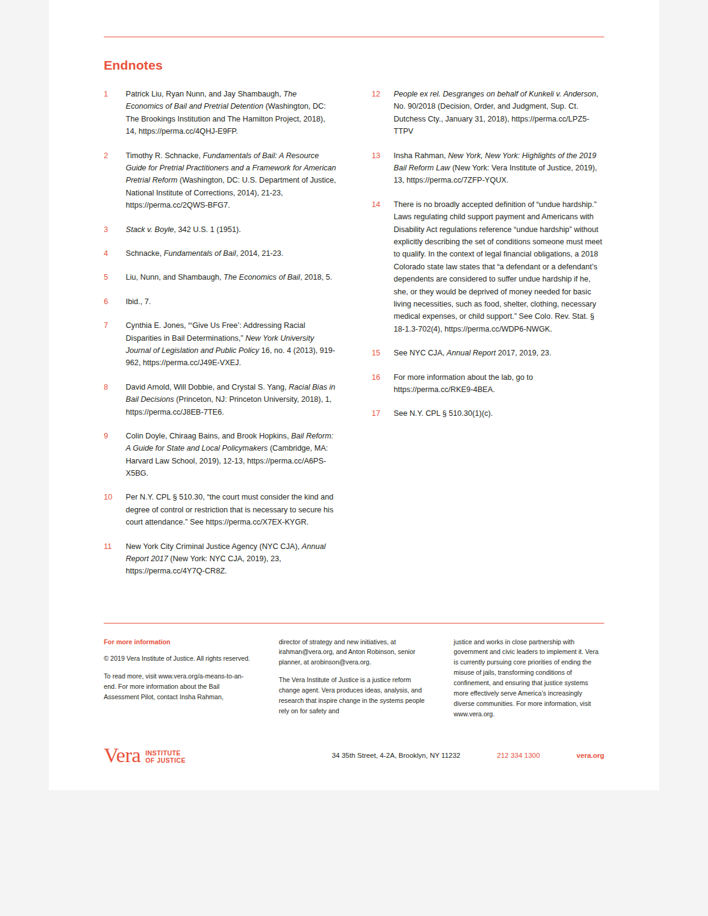Endnotes
1 Patrick Liu, Ryan Nunn, and Jay Shambaugh, The Economics of Bail and Pretrial Detention (Washington, DC: The Brookings Institution and The Hamilton Project, 2018), 14, https://perma.cc/4QHJ-E9FP.
2 Timothy R. Schnacke, Fundamentals of Bail: A Resource Guide for Pretrial Practitioners and a Framework for American Pretrial Reform (Washington, DC: U.S. Department of Justice, National Institute of Corrections, 2014), 21-23, https://perma.cc/2QWS-BFG7.
3 Stack v. Boyle, 342 U.S. 1 (1951).
4 Schnacke, Fundamentals of Bail, 2014, 21-23.
5 Liu, Nunn, and Shambaugh, The Economics of Bail, 2018, 5.
6 Ibid., 7.
7 Cynthia E. Jones, “‘Give Us Free’: Addressing Racial Disparities in Bail Determinations,” New York University Journal of Legislation and Public Policy 16, no. 4 (2013), 919-962, https://perma.cc/J49E-VXEJ.
8 David Arnold, Will Dobbie, and Crystal S. Yang, Racial Bias in Bail Decisions (Princeton, NJ: Princeton University, 2018), 1, https://perma.cc/J8EB-7TE6.
9 Colin Doyle, Chiraag Bains, and Brook Hopkins, Bail Reform: A Guide for State and Local Policymakers (Cambridge, MA: Harvard Law School, 2019), 12-13, https://perma.cc/A6PS-X5BG.
10 Per N.Y. CPL § 510.30, “the court must consider the kind and degree of control or restriction that is necessary to secure his court attendance.” See https://perma.cc/X7EX-KYGR.
11 New York City Criminal Justice Agency (NYC CJA), Annual Report 2017 (New York: NYC CJA, 2019), 23, https://perma.cc/4Y7Q-CR8Z.
12 People ex rel. Desgranges on behalf of Kunkeli v. Anderson, No. 90/2018 (Decision, Order, and Judgment, Sup. Ct. Dutchess Cty., January 31, 2018), https://perma.cc/LPZ5-TTPV
13 Insha Rahman, New York, New York: Highlights of the 2019 Bail Reform Law (New York: Vera Institute of Justice, 2019), 13, https://perma.cc/7ZFP-YQUX.
14 There is no broadly accepted definition of “undue hardship.” Laws regulating child support payment and Americans with Disability Act regulations reference “undue hardship” without explicitly describing the set of conditions someone must meet to qualify. In the context of legal financial obligations, a 2018 Colorado state law states that “a defendant or a defendant’s dependents are considered to suffer undue hardship if he, she, or they would be deprived of money needed for basic living necessities, such as food, shelter, clothing, necessary medical expenses, or child support.” See Colo. Rev. Stat. § 18-1.3-702(4), https://perma.cc/WDP6-NWGK.
15 See NYC CJA, Annual Report 2017, 2019, 23.
16 For more information about the lab, go to https://perma.cc/RKE9-4BEA.
17 See N.Y. CPL § 510.30(1)(c).
For more information
© 2019 Vera Institute of Justice. All rights reserved.
To read more, visit www.vera.org/a-means-to-an-end. For more information about the Bail Assessment Pilot, contact Insha Rahman,
director of strategy and new initiatives, at irahman@vera.org, and Anton Robinson, senior planner, at arobinson@vera.org.
The Vera Institute of Justice is a justice reform change agent. Vera produces ideas, analysis, and research that inspire change in the systems people rely on for safety and
justice and works in close partnership with government and civic leaders to implement it. Vera is currently pursuing core priorities of ending the misuse of jails, transforming conditions of confinement, and ensuring that justice systems more effectively serve America’s increasingly diverse communities. For more information, visit www.vera.org.
Vera Institute
of Justice
34 35th Street, 4-2A, Brooklyn, NY 11232 212 334 1300 vera.org